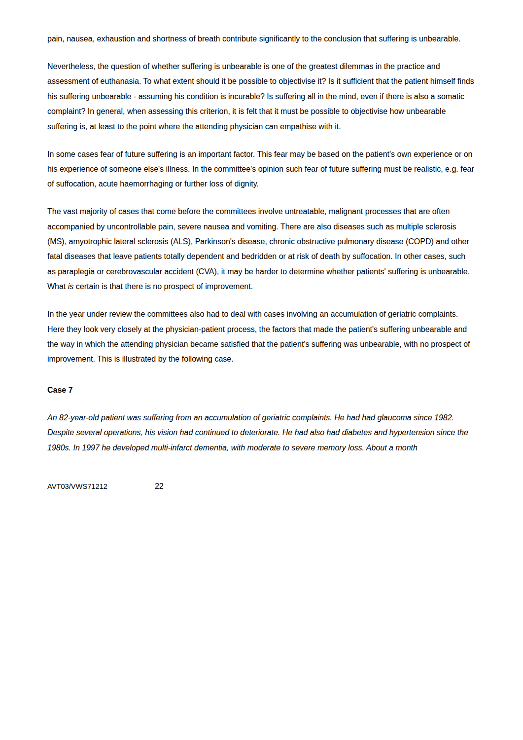pain, nausea, exhaustion and shortness of breath contribute significantly to the conclusion that suffering is unbearable.
Nevertheless, the question of whether suffering is unbearable is one of the greatest dilemmas in the practice and assessment of euthanasia. To what extent should it be possible to objectivise it? Is it sufficient that the patient himself finds his suffering unbearable - assuming his condition is incurable? Is suffering all in the mind, even if there is also a somatic complaint? In general, when assessing this criterion, it is felt that it must be possible to objectivise how unbearable suffering is, at least to the point where the attending physician can empathise with it.
In some cases fear of future suffering is an important factor. This fear may be based on the patient's own experience or on his experience of someone else's illness. In the committee's opinion such fear of future suffering must be realistic, e.g. fear of suffocation, acute haemorrhaging or further loss of dignity.
The vast majority of cases that come before the committees involve untreatable, malignant processes that are often accompanied by uncontrollable pain, severe nausea and vomiting. There are also diseases such as multiple sclerosis (MS), amyotrophic lateral sclerosis (ALS), Parkinson's disease, chronic obstructive pulmonary disease (COPD) and other fatal diseases that leave patients totally dependent and bedridden or at risk of death by suffocation. In other cases, such as paraplegia or cerebrovascular accident (CVA), it may be harder to determine whether patients' suffering is unbearable. What is certain is that there is no prospect of improvement.
In the year under review the committees also had to deal with cases involving an accumulation of geriatric complaints. Here they look very closely at the physician-patient process, the factors that made the patient's suffering unbearable and the way in which the attending physician became satisfied that the patient's suffering was unbearable, with no prospect of improvement. This is illustrated by the following case.
Case 7
An 82-year-old patient was suffering from an accumulation of geriatric complaints. He had had glaucoma since 1982. Despite several operations, his vision had continued to deteriorate. He had also had diabetes and hypertension since the 1980s. In 1997 he developed multi-infarct dementia, with moderate to severe memory loss. About a month
AVT03/VWS71212 22